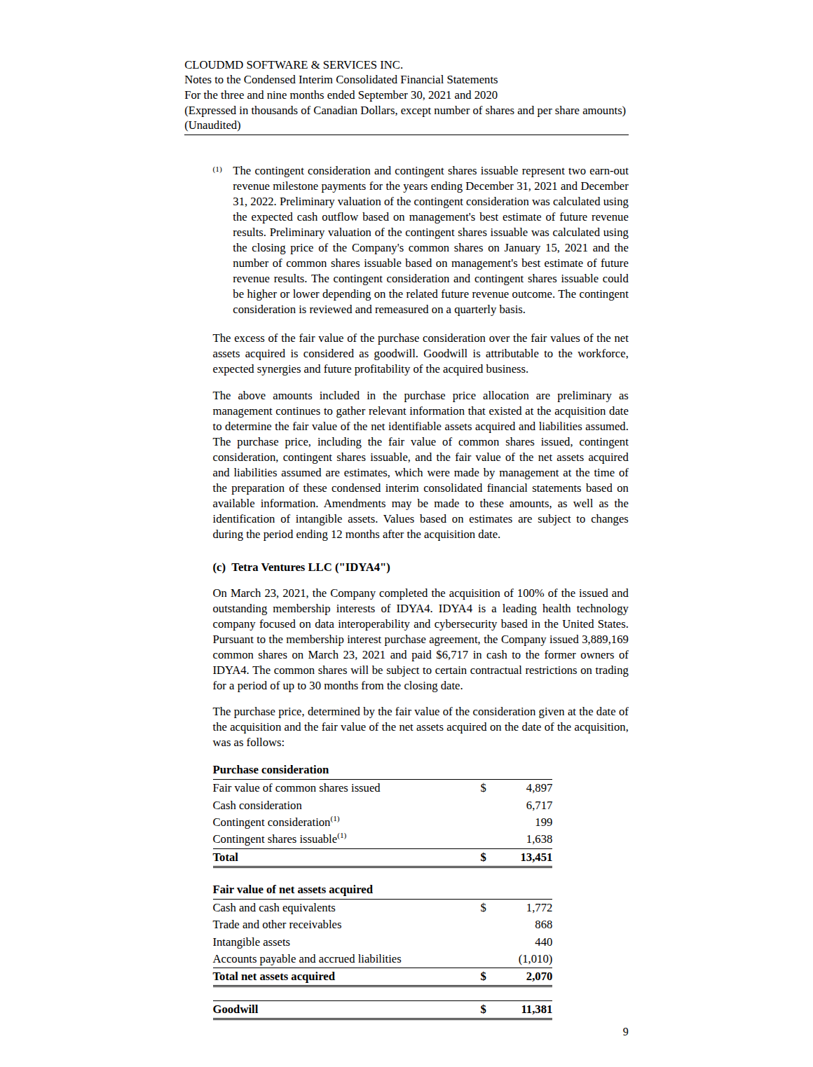CLOUDMD SOFTWARE & SERVICES INC.
Notes to the Condensed Interim Consolidated Financial Statements
For the three and nine months ended September 30, 2021 and 2020
(Expressed in thousands of Canadian Dollars, except number of shares and per share amounts)
(Unaudited)
(1)
The contingent consideration and contingent shares issuable represent two earn-out revenue milestone payments for the years ending December 31, 2021 and December 31, 2022. Preliminary valuation of the contingent consideration was calculated using the expected cash outflow based on management's best estimate of future revenue results. Preliminary valuation of the contingent shares issuable was calculated using the closing price of the Company's common shares on January 15, 2021 and the number of common shares issuable based on management's best estimate of future revenue results. The contingent consideration and contingent shares issuable could be higher or lower depending on the related future revenue outcome. The contingent consideration is reviewed and remeasured on a quarterly basis.
The excess of the fair value of the purchase consideration over the fair values of the net assets acquired is considered as goodwill. Goodwill is attributable to the workforce, expected synergies and future profitability of the acquired business.
The above amounts included in the purchase price allocation are preliminary as management continues to gather relevant information that existed at the acquisition date to determine the fair value of the net identifiable assets acquired and liabilities assumed. The purchase price, including the fair value of common shares issued, contingent consideration, contingent shares issuable, and the fair value of the net assets acquired and liabilities assumed are estimates, which were made by management at the time of the preparation of these condensed interim consolidated financial statements based on available information. Amendments may be made to these amounts, as well as the identification of intangible assets. Values based on estimates are subject to changes during the period ending 12 months after the acquisition date.
(c) Tetra Ventures LLC ("IDYA4")
On March 23, 2021, the Company completed the acquisition of 100% of the issued and outstanding membership interests of IDYA4. IDYA4 is a leading health technology company focused on data interoperability and cybersecurity based in the United States. Pursuant to the membership interest purchase agreement, the Company issued 3,889,169 common shares on March 23, 2021 and paid $6,717 in cash to the former owners of IDYA4. The common shares will be subject to certain contractual restrictions on trading for a period of up to 30 months from the closing date.
The purchase price, determined by the fair value of the consideration given at the date of the acquisition and the fair value of the net assets acquired on the date of the acquisition, was as follows:
| Purchase consideration | | |
| Fair value of common shares issued | $ | 4,897 |
| Cash consideration | | 6,717 |
| Contingent consideration (1) | | 199 |
| Contingent shares issuable (1) | | 1,638 |
| Total | $ | 13,451 |
| Fair value of net assets acquired | | |
| Cash and cash equivalents | $ | 1,772 |
| Trade and other receivables | | 868 |
| Intangible assets | | 440 |
| Accounts payable and accrued liabilities | | (1,010) |
| Total net assets acquired | $ | 2,070 |
| Goodwill | $ | 11,381 |
9